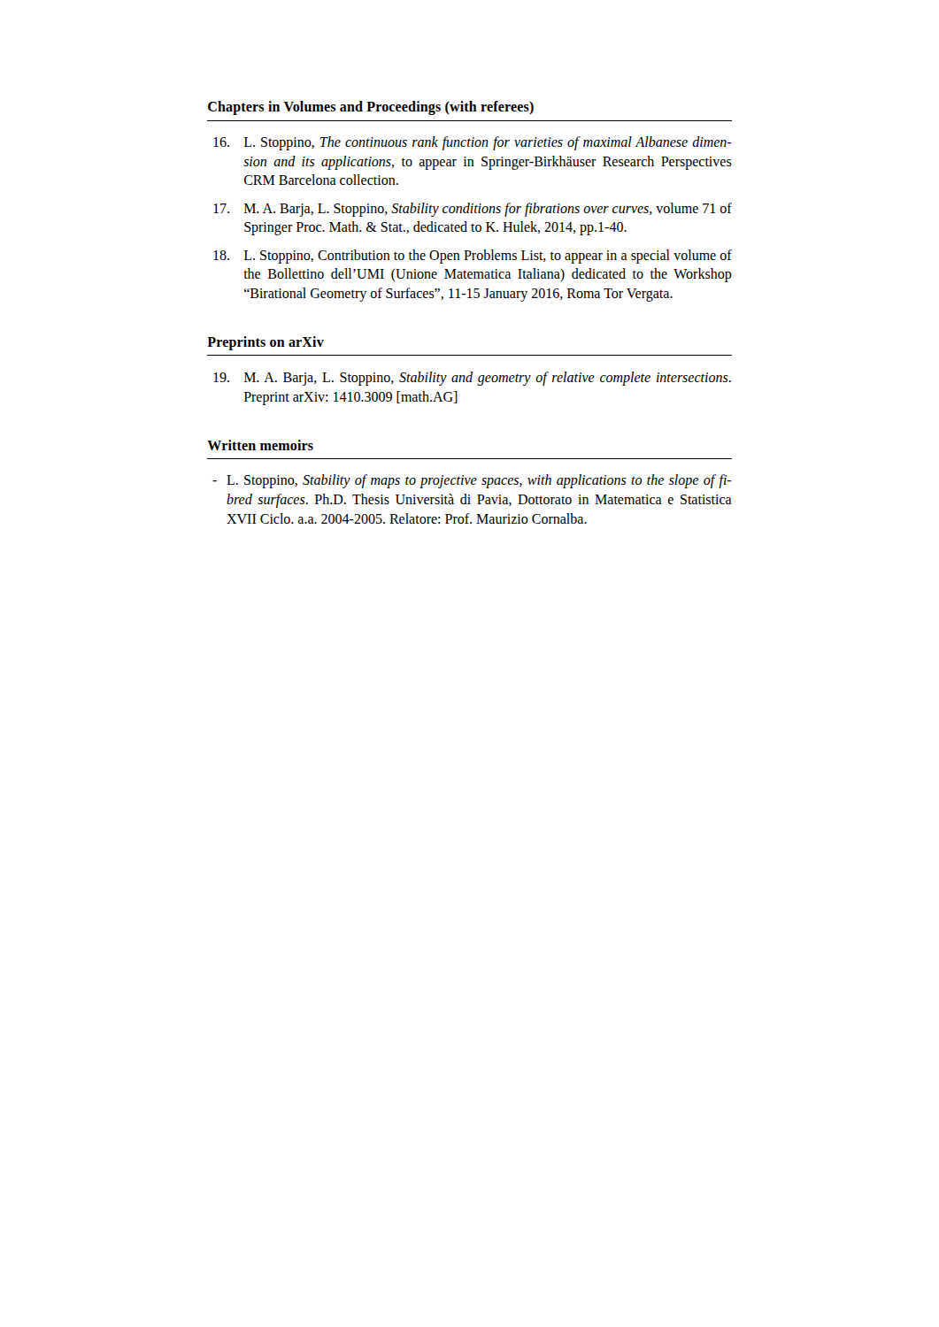Chapters in Volumes and Proceedings (with referees)
16. L. Stoppino, The continuous rank function for varieties of maximal Albanese dimension and its applications, to appear in Springer-Birkhäuser Research Perspectives CRM Barcelona collection.
17. M. A. Barja, L. Stoppino, Stability conditions for fibrations over curves, volume 71 of Springer Proc. Math. & Stat., dedicated to K. Hulek, 2014, pp.1-40.
18. L. Stoppino, Contribution to the Open Problems List, to appear in a special volume of the Bollettino dell’UMI (Unione Matematica Italiana) dedicated to the Workshop “Birational Geometry of Surfaces”, 11-15 January 2016, Roma Tor Vergata.
Preprints on arXiv
19. M. A. Barja, L. Stoppino, Stability and geometry of relative complete intersections. Preprint arXiv: 1410.3009 [math.AG]
Written memoirs
- L. Stoppino, Stability of maps to projective spaces, with applications to the slope of fibred surfaces. Ph.D. Thesis Università di Pavia, Dottorato in Matematica e Statistica XVII Ciclo. a.a. 2004-2005. Relatore: Prof. Maurizio Cornalba.